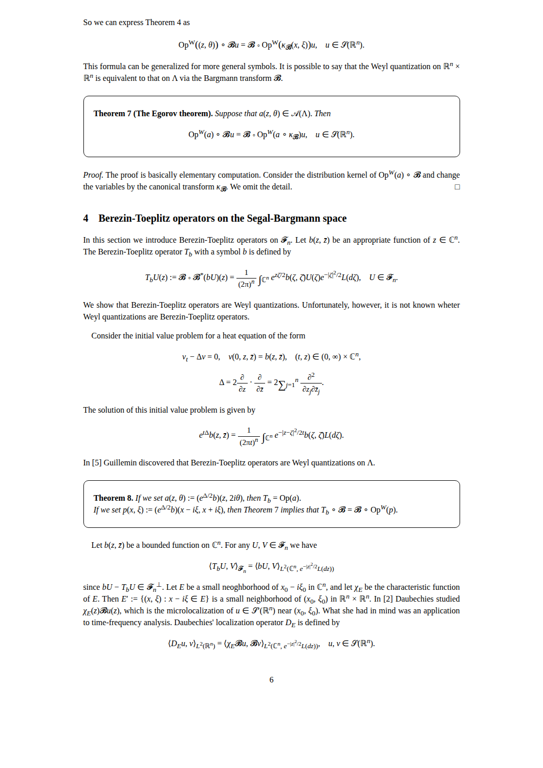So we can express Theorem 4 as
OpW((z, θ)) ∘ 𝓑u = 𝓑 ∘ OpW(κ𝓑(x, ξ))u, u ∈ 𝒮(ℝn).
This formula can be generalized for more general symbols. It is possible to say that the Weyl quantization on ℝn × ℝn is equivalent to that on Λ via the Bargmann transform 𝓑.
Theorem 7 (The Egorov theorem). Suppose that a(z, θ) ∈ 𝒜(Λ). Then
OpW(a) ∘ 𝓑u = 𝓑 ∘ OpW(a ∘ κ𝓑)u, u ∈ 𝒮(ℝn).
Proof. The proof is basically elementary computation. Consider the distribution kernel of OpW(a) ∘ 𝓑 and change the variables by the canonical transform κ𝓑. We omit the detail. □
4 Berezin-Toeplitz operators on the Segal-Bargmann space
In this section we introduce Berezin-Toeplitz operators on 𝓕n. Let b(z, z̄) be an appropriate function of z ∈ ℂn. The Berezin-Toeplitz operator Tb with a symbol b is defined by
TbU(z) := 𝓑 ∘ 𝓑*(bU)(z) = 1(2π)n ∫ℂn ezζ̄/2b(ζ, ζ̄)U(ζ)e−|ζ|2/2L(dζ), U ∈ 𝓕n.
We show that Berezin-Toeplitz operators are Weyl quantizations. Unfortunately, however, it is not known wheter Weyl quantizations are Berezin-Toeplitz operators.
Consider the initial value problem for a heat equation of the form
vt − Δv = 0, v(0, z, z̄) = b(z, z̄), (t, z) ∈ (0, ∞) × ℂn,
Δ = 2∂∂z · ∂∂z̄ = 2∑j=1n ∂2∂zj∂z̄j.
The solution of this initial value problem is given by
et Δb(z, z̄) = 1(2πt)n ∫ℂn e−|z−ζ|2/2tb(ζ, ζ̄)L(dζ).
In [5] Guillemin discovered that Berezin-Toeplitz operators are Weyl quantizations on Λ.
Theorem 8. If we set a(z, θ) := (eΔ/2b)(z, 2iθ), then Tb = Op(a).
If we set p(x, ξ) := (eΔ/2b)(x − iξ, x + iξ), then Theorem 7 implies that Tb ∘ 𝓑 = 𝓑 ∘ OpW(p).
Let b(z, z̄) be a bounded function on ℂn. For any U, V ∈ 𝓕n we have
⟨TbU, V⟩𝓕n = ⟨bU, V⟩L2(ℂn, e−|z|2/2L(dz))
since bU − TbU ∈ 𝓕n⊥. Let E be a small neoghborhood of x0 − iξ0 in ℂn, and let χE be the characteristic function of E. Then E′ := {(x, ξ) : x − iξ ∈ E} is a small neighborhood of (x0, ξ0) in ℝn × ℝn. In [2] Daubechies studied χE(z)𝓑u(z), which is the microlocalization of u ∈ 𝒮′(ℝn) near (x0, ξ0). What she had in mind was an application to time-frequency analysis. Daubechies' localization operator DE is defined by
⟨DEu, v⟩L2(ℝn) = ⟨χE𝓑u, 𝓑v⟩L2(ℂn, e−|z|2/2L(dz)), u, v ∈ 𝒮(ℝn).
6